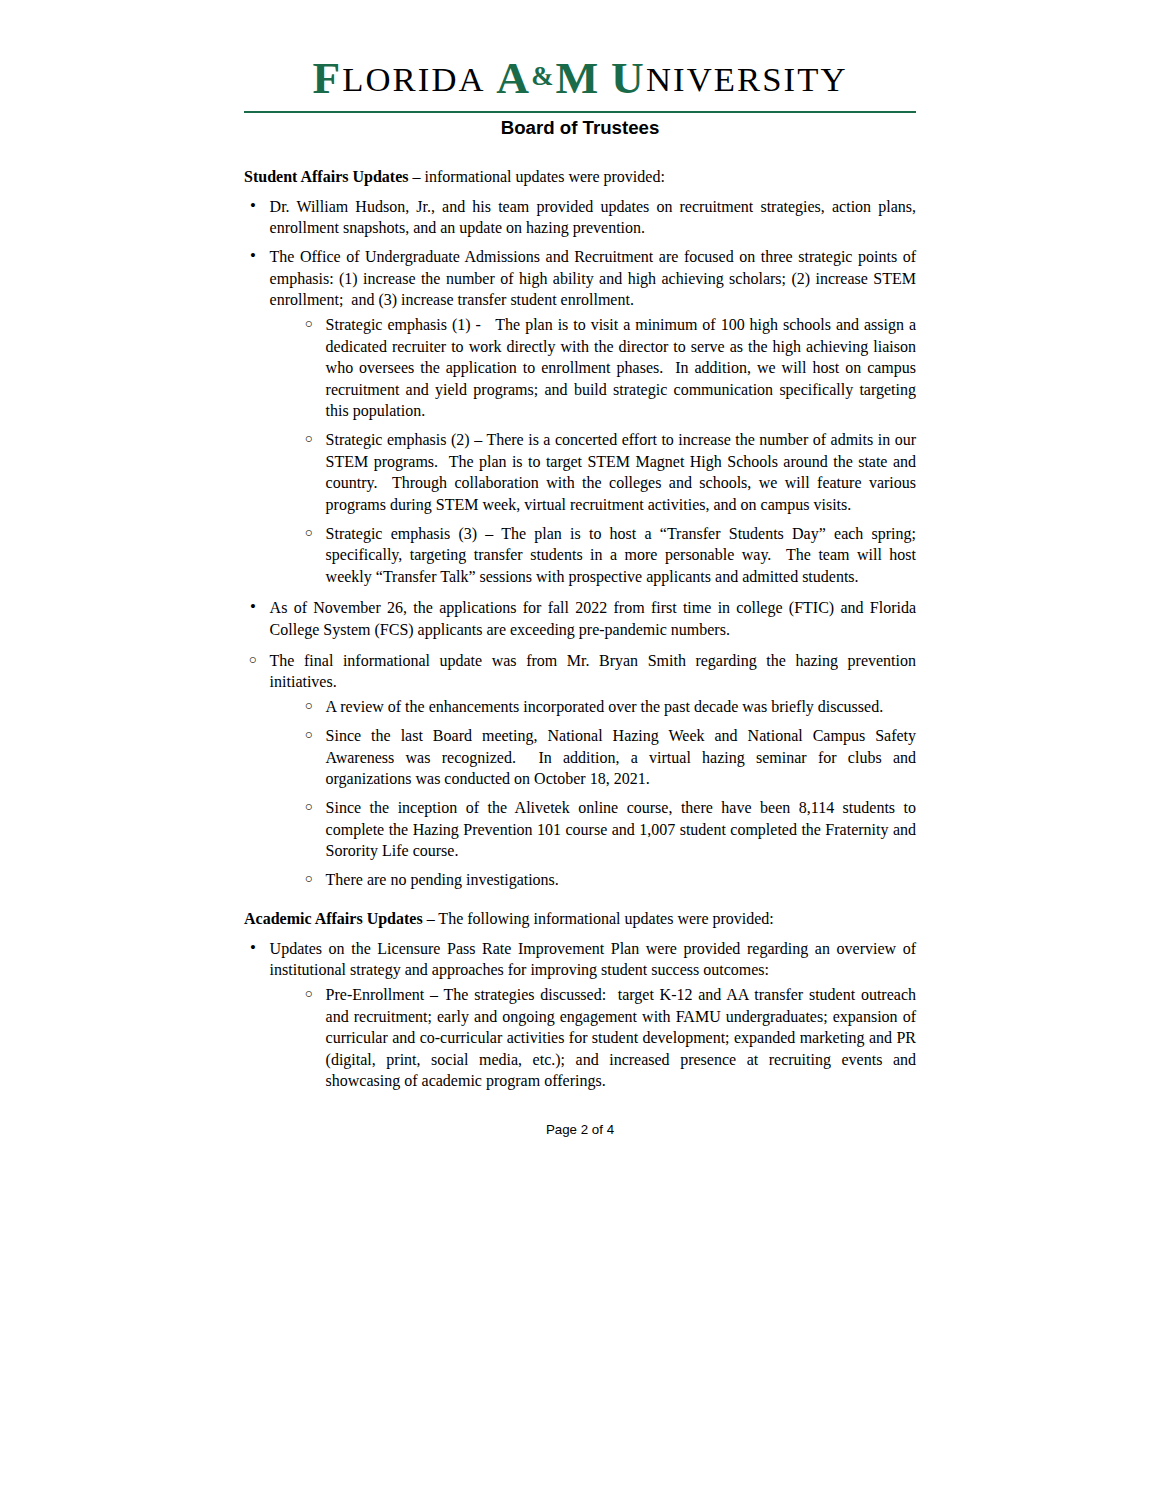FLORIDA A&M UNIVERSITY
Board of Trustees
Student Affairs Updates – informational updates were provided:
Dr. William Hudson, Jr., and his team provided updates on recruitment strategies, action plans, enrollment snapshots, and an update on hazing prevention.
The Office of Undergraduate Admissions and Recruitment are focused on three strategic points of emphasis: (1) increase the number of high ability and high achieving scholars; (2) increase STEM enrollment; and (3) increase transfer student enrollment.
Strategic emphasis (1) - The plan is to visit a minimum of 100 high schools and assign a dedicated recruiter to work directly with the director to serve as the high achieving liaison who oversees the application to enrollment phases. In addition, we will host on campus recruitment and yield programs; and build strategic communication specifically targeting this population.
Strategic emphasis (2) – There is a concerted effort to increase the number of admits in our STEM programs. The plan is to target STEM Magnet High Schools around the state and country. Through collaboration with the colleges and schools, we will feature various programs during STEM week, virtual recruitment activities, and on campus visits.
Strategic emphasis (3) – The plan is to host a “Transfer Students Day” each spring; specifically, targeting transfer students in a more personable way. The team will host weekly “Transfer Talk” sessions with prospective applicants and admitted students.
As of November 26, the applications for fall 2022 from first time in college (FTIC) and Florida College System (FCS) applicants are exceeding pre-pandemic numbers.
The final informational update was from Mr. Bryan Smith regarding the hazing prevention initiatives.
A review of the enhancements incorporated over the past decade was briefly discussed.
Since the last Board meeting, National Hazing Week and National Campus Safety Awareness was recognized. In addition, a virtual hazing seminar for clubs and organizations was conducted on October 18, 2021.
Since the inception of the Alivetek online course, there have been 8,114 students to complete the Hazing Prevention 101 course and 1,007 student completed the Fraternity and Sorority Life course.
There are no pending investigations.
Academic Affairs Updates – The following informational updates were provided:
Updates on the Licensure Pass Rate Improvement Plan were provided regarding an overview of institutional strategy and approaches for improving student success outcomes:
Pre-Enrollment – The strategies discussed: target K-12 and AA transfer student outreach and recruitment; early and ongoing engagement with FAMU undergraduates; expansion of curricular and co-curricular activities for student development; expanded marketing and PR (digital, print, social media, etc.); and increased presence at recruiting events and showcasing of academic program offerings.
Page 2 of 4